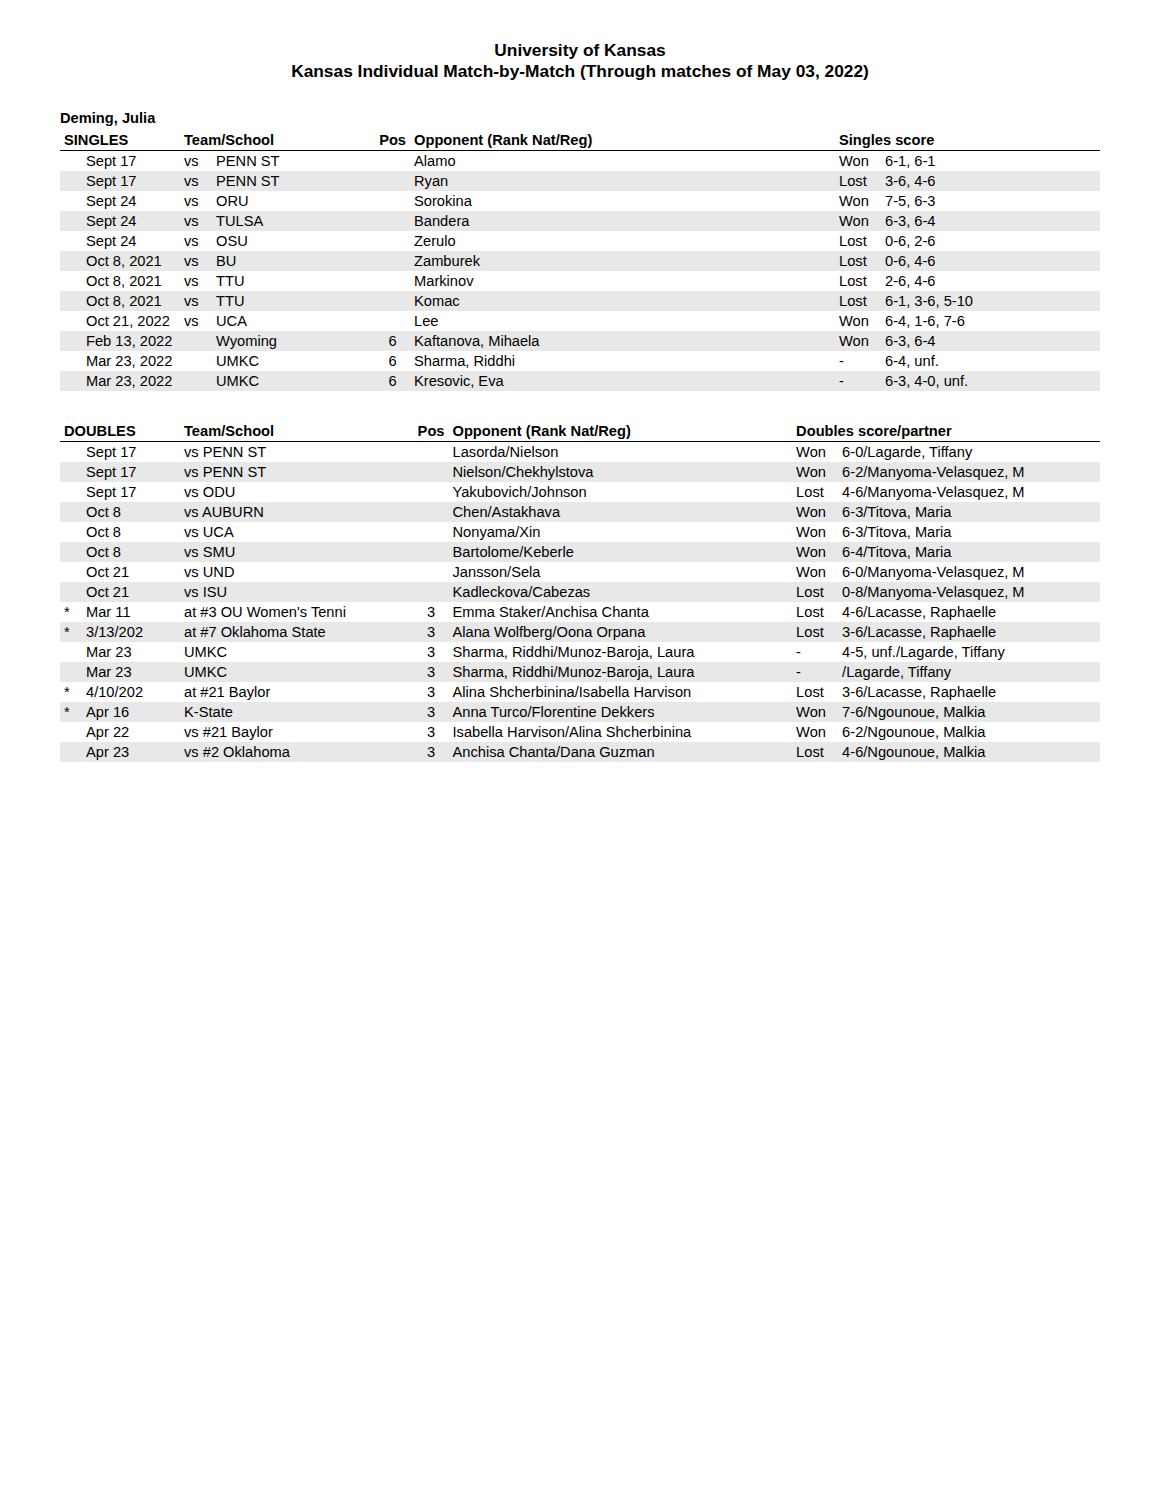University of Kansas
Kansas Individual Match-by-Match (Through matches of May 03, 2022)
Deming, Julia
| SINGLES | Team/School | Pos | Opponent (Rank Nat/Reg) | Singles score |
| --- | --- | --- | --- | --- |
| | Sept 17 | vs | PENN ST | | Alamo | Won | 6-1, 6-1 |
| | Sept 17 | vs | PENN ST | | Ryan | Lost | 3-6, 4-6 |
| | Sept 24 | vs | ORU | | Sorokina | Won | 7-5, 6-3 |
| | Sept 24 | vs | TULSA | | Bandera | Won | 6-3, 6-4 |
| | Sept 24 | vs | OSU | | Zerulo | Lost | 0-6, 2-6 |
| | Oct 8, 2021 | vs | BU | | Zamburek | Lost | 0-6, 4-6 |
| | Oct 8, 2021 | vs | TTU | | Markinov | Lost | 2-6, 4-6 |
| | Oct 8, 2021 | vs | TTU | | Komac | Lost | 6-1, 3-6, 5-10 |
| | Oct 21, 2022 | vs | UCA | | Lee | Won | 6-4, 1-6, 7-6 |
| | Feb 13, 2022 | | Wyoming | 6 | Kaftanova, Mihaela | Won | 6-3, 6-4 |
| | Mar 23, 2022 | | UMKC | 6 | Sharma, Riddhi | - | 6-4, unf. |
| | Mar 23, 2022 | | UMKC | 6 | Kresovic, Eva | - | 6-3, 4-0, unf. |
| DOUBLES | Team/School | Pos | Opponent (Rank Nat/Reg) | Doubles score/partner |
| --- | --- | --- | --- | --- |
| | Sept 17 | vs PENN ST | | Lasorda/Nielson | Won | 6-0/Lagarde, Tiffany |
| | Sept 17 | vs PENN ST | | Nielson/Chekhylstova | Won | 6-2/Manyoma-Velasquez, M |
| | Sept 17 | vs ODU | | Yakubovich/Johnson | Lost | 4-6/Manyoma-Velasquez, M |
| | Oct 8 | vs AUBURN | | Chen/Astakhava | Won | 6-3/Titova, Maria |
| | Oct 8 | vs UCA | | Nonyama/Xin | Won | 6-3/Titova, Maria |
| | Oct 8 | vs SMU | | Bartolome/Keberle | Won | 6-4/Titova, Maria |
| | Oct 21 | vs UND | | Jansson/Sela | Won | 6-0/Manyoma-Velasquez, M |
| | Oct 21 | vs ISU | | Kadleckova/Cabezas | Lost | 0-8/Manyoma-Velasquez, M |
| * | Mar 11 | at #3 OU Women's Tenni | 3 | Emma Staker/Anchisa Chanta | Lost | 4-6/Lacasse, Raphaelle |
| * | 3/13/202 | at #7 Oklahoma State | 3 | Alana Wolfberg/Oona Orpana | Lost | 3-6/Lacasse, Raphaelle |
| | Mar 23 | UMKC | 3 | Sharma, Riddhi/Munoz-Baroja, Laura | - | 4-5, unf./Lagarde, Tiffany |
| | Mar 23 | UMKC | 3 | Sharma, Riddhi/Munoz-Baroja, Laura | - | /Lagarde, Tiffany |
| * | 4/10/202 | at #21 Baylor | 3 | Alina Shcherbinina/Isabella Harvison | Lost | 3-6/Lacasse, Raphaelle |
| * | Apr 16 | K-State | 3 | Anna Turco/Florentine Dekkers | Won | 7-6/Ngounoue, Malkia |
| | Apr 22 | vs #21 Baylor | 3 | Isabella Harvison/Alina Shcherbinina | Won | 6-2/Ngounoue, Malkia |
| | Apr 23 | vs #2 Oklahoma | 3 | Anchisa Chanta/Dana Guzman | Lost | 4-6/Ngounoue, Malkia |